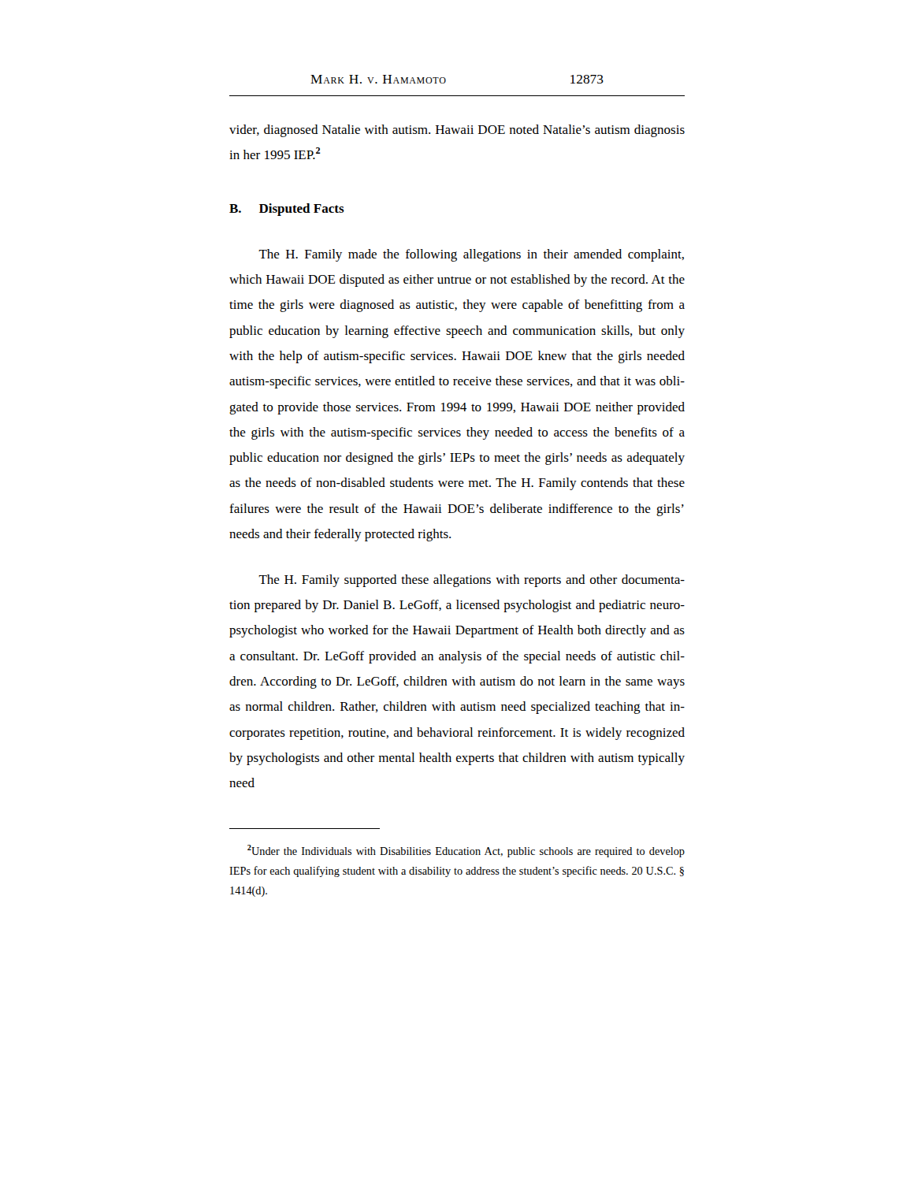Mark H. v. Hamamoto 12873
vider, diagnosed Natalie with autism. Hawaii DOE noted Natalie’s autism diagnosis in her 1995 IEP.2
B. Disputed Facts
The H. Family made the following allegations in their amended complaint, which Hawaii DOE disputed as either untrue or not established by the record. At the time the girls were diagnosed as autistic, they were capable of benefitting from a public education by learning effective speech and communication skills, but only with the help of autism-specific services. Hawaii DOE knew that the girls needed autism-specific services, were entitled to receive these services, and that it was obligated to provide those services. From 1994 to 1999, Hawaii DOE neither provided the girls with the autism-specific services they needed to access the benefits of a public education nor designed the girls’ IEPs to meet the girls’ needs as adequately as the needs of non-disabled students were met. The H. Family contends that these failures were the result of the Hawaii DOE’s deliberate indifference to the girls’ needs and their federally protected rights.
The H. Family supported these allegations with reports and other documentation prepared by Dr. Daniel B. LeGoff, a licensed psychologist and pediatric neuro-psychologist who worked for the Hawaii Department of Health both directly and as a consultant. Dr. LeGoff provided an analysis of the special needs of autistic children. According to Dr. LeGoff, children with autism do not learn in the same ways as normal children. Rather, children with autism need specialized teaching that incorporates repetition, routine, and behavioral reinforcement. It is widely recognized by psychologists and other mental health experts that children with autism typically need
2Under the Individuals with Disabilities Education Act, public schools are required to develop IEPs for each qualifying student with a disability to address the student’s specific needs. 20 U.S.C. § 1414(d).